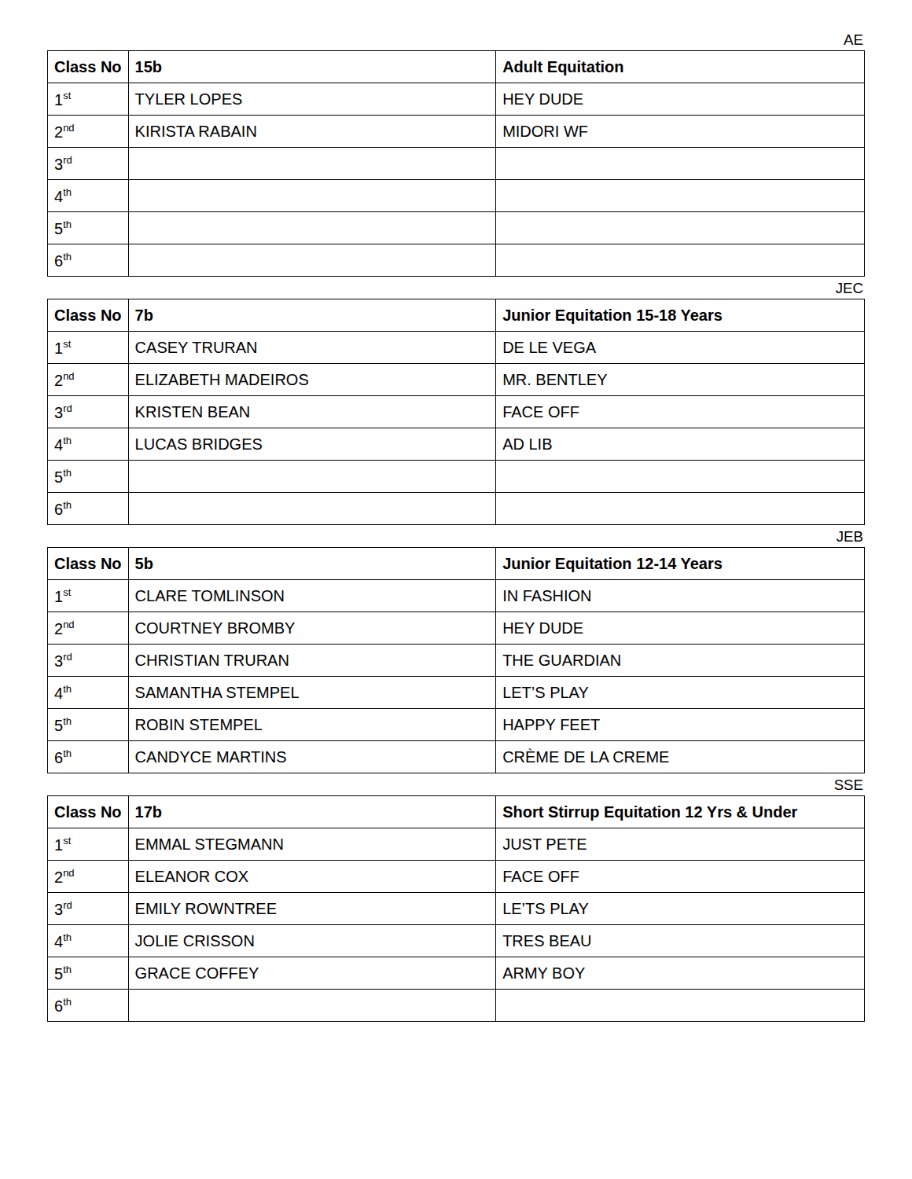AE
| Class No | 15b | Adult Equitation |
| 1 st | TYLER LOPES | HEY DUDE |
| 2 nd | KIRISTA RABAIN | MIDORI WF |
| 3 rd | | |
| 4 th | | |
| 5 th | | |
| 6 th | | |
JEC
| Class No | 7b | Junior Equitation 15-18 Years |
| 1 st | CASEY TRURAN | DE LE VEGA |
| 2 nd | ELIZABETH MADEIROS | MR. BENTLEY |
| 3 rd | KRISTEN BEAN | FACE OFF |
| 4 th | LUCAS BRIDGES | AD LIB |
| 5 th | | |
| 6 th | | |
JEB
| Class No | 5b | Junior Equitation 12-14 Years |
| 1 st | CLARE TOMLINSON | IN FASHION |
| 2 nd | COURTNEY BROMBY | HEY DUDE |
| 3 rd | CHRISTIAN TRURAN | THE GUARDIAN |
| 4 th | SAMANTHA STEMPEL | LET’S PLAY |
| 5 th | ROBIN STEMPEL | HAPPY FEET |
| 6 th | CANDYCE MARTINS | CRÈME DE LA CREME |
SSE
| Class No | 17b | Short Stirrup Equitation 12 Yrs & Under |
| 1 st | EMMAL STEGMANN | JUST PETE |
| 2 nd | ELEANOR COX | FACE OFF |
| 3 rd | EMILY ROWNTREE | LE’TS PLAY |
| 4 th | JOLIE CRISSON | TRES BEAU |
| 5 th | GRACE COFFEY | ARMY BOY |
| 6 th | | |